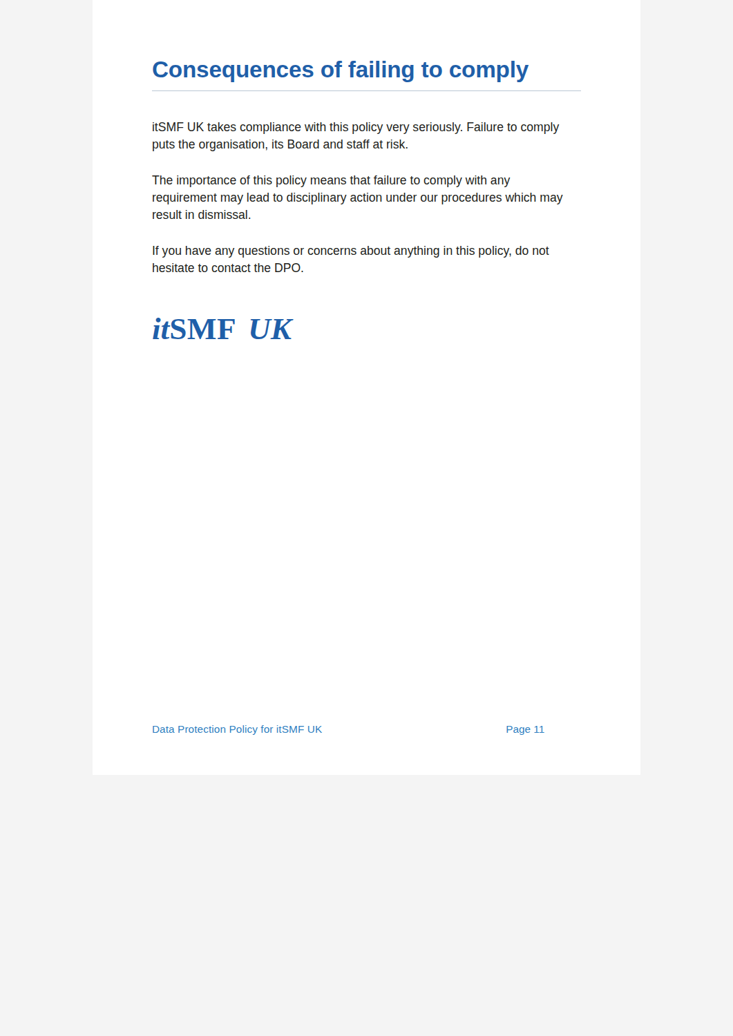Consequences of failing to comply
itSMF UK takes compliance with this policy very seriously. Failure to comply puts the organisation, its Board and staff at risk.
The importance of this policy means that failure to comply with any requirement may lead to disciplinary action under our procedures which may result in dismissal.
If you have any questions or concerns about anything in this policy, do not hesitate to contact the DPO.
it SMF UK
Data Protection Policy for itSMF UK Page 11